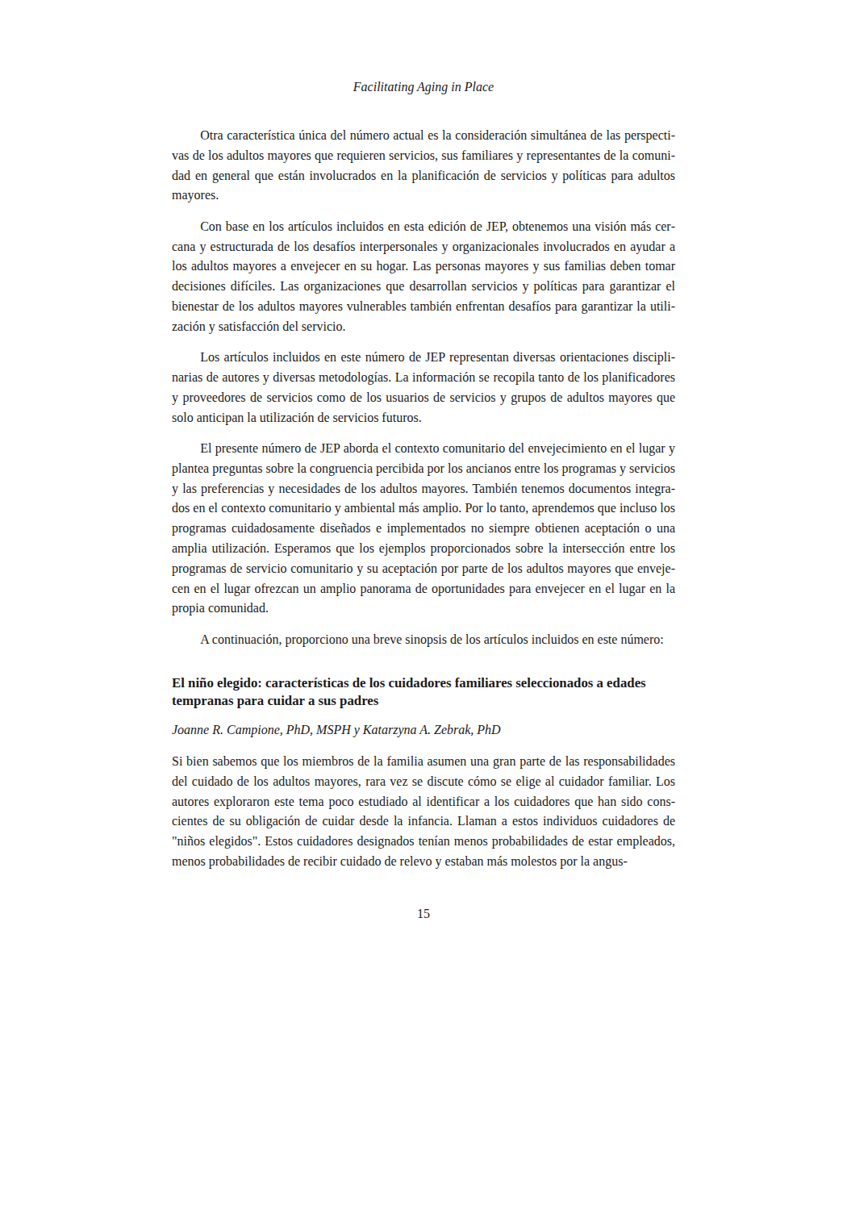Facilitating Aging in Place
Otra característica única del número actual es la consideración simultánea de las perspectivas de los adultos mayores que requieren servicios, sus familiares y representantes de la comunidad en general que están involucrados en la planificación de servicios y políticas para adultos mayores.
Con base en los artículos incluidos en esta edición de JEP, obtenemos una visión más cercana y estructurada de los desafíos interpersonales y organizacionales involucrados en ayudar a los adultos mayores a envejecer en su hogar. Las personas mayores y sus familias deben tomar decisiones difíciles. Las organizaciones que desarrollan servicios y políticas para garantizar el bienestar de los adultos mayores vulnerables también enfrentan desafíos para garantizar la utilización y satisfacción del servicio.
Los artículos incluidos en este número de JEP representan diversas orientaciones disciplinarias de autores y diversas metodologías. La información se recopila tanto de los planificadores y proveedores de servicios como de los usuarios de servicios y grupos de adultos mayores que solo anticipan la utilización de servicios futuros.
El presente número de JEP aborda el contexto comunitario del envejecimiento en el lugar y plantea preguntas sobre la congruencia percibida por los ancianos entre los programas y servicios y las preferencias y necesidades de los adultos mayores. También tenemos documentos integrados en el contexto comunitario y ambiental más amplio. Por lo tanto, aprendemos que incluso los programas cuidadosamente diseñados e implementados no siempre obtienen aceptación o una amplia utilización. Esperamos que los ejemplos proporcionados sobre la intersección entre los programas de servicio comunitario y su aceptación por parte de los adultos mayores que envejecen en el lugar ofrezcan un amplio panorama de oportunidades para envejecer en el lugar en la propia comunidad.
A continuación, proporciono una breve sinopsis de los artículos incluidos en este número:
El niño elegido: características de los cuidadores familiares seleccionados a edades tempranas para cuidar a sus padres
Joanne R. Campione, PhD, MSPH y Katarzyna A. Zebrak, PhD
Si bien sabemos que los miembros de la familia asumen una gran parte de las responsabilidades del cuidado de los adultos mayores, rara vez se discute cómo se elige al cuidador familiar. Los autores exploraron este tema poco estudiado al identificar a los cuidadores que han sido conscientes de su obligación de cuidar desde la infancia. Llaman a estos individuos cuidadores de "niños elegidos". Estos cuidadores designados tenían menos probabilidades de estar empleados, menos probabilidades de recibir cuidado de relevo y estaban más molestos por la angus-
15